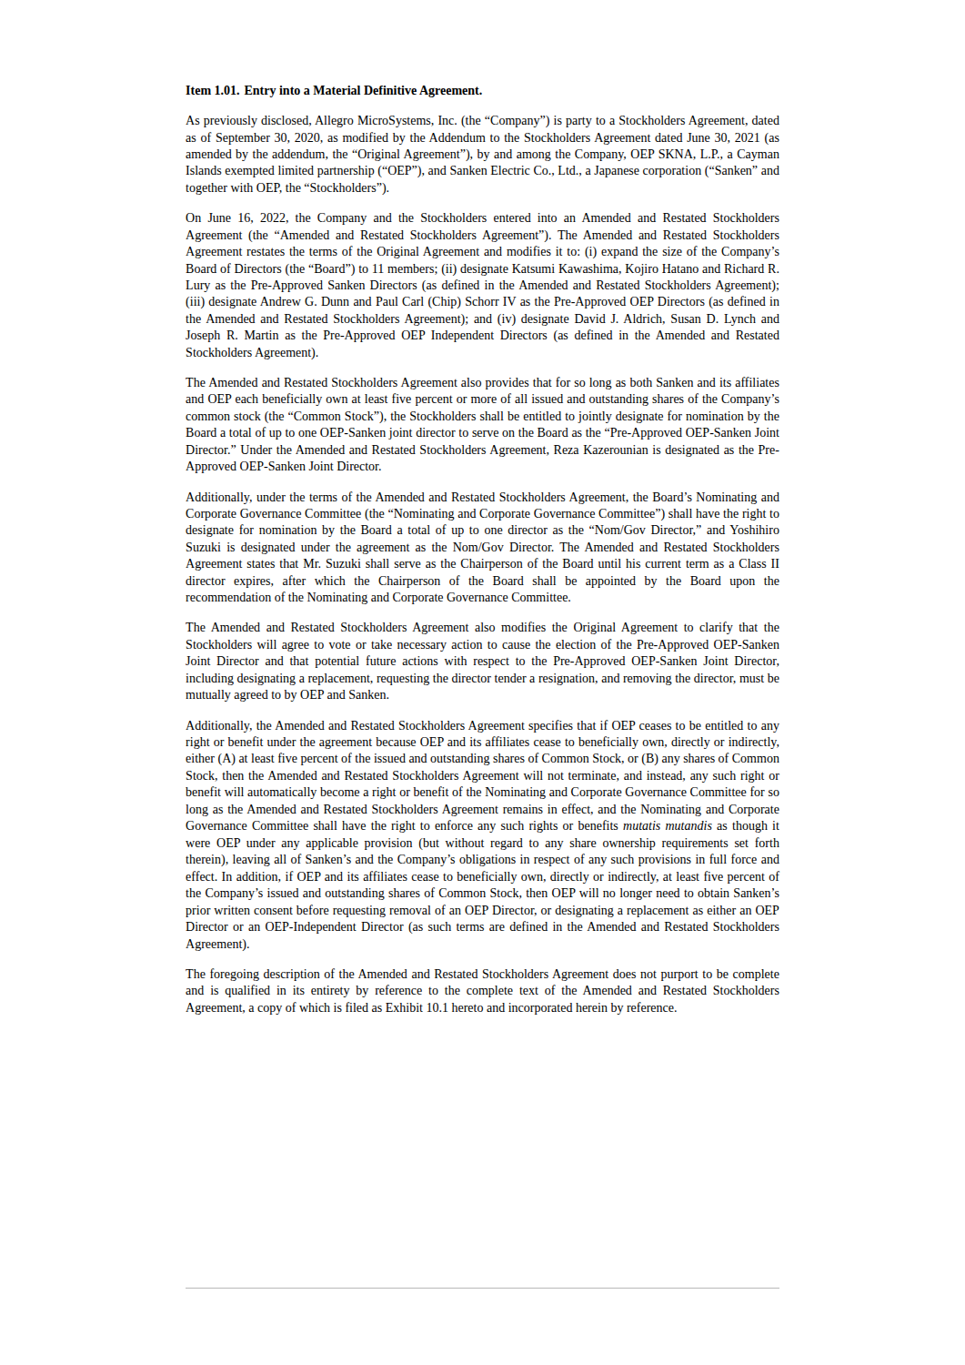Item 1.01. Entry into a Material Definitive Agreement.
As previously disclosed, Allegro MicroSystems, Inc. (the “Company”) is party to a Stockholders Agreement, dated as of September 30, 2020, as modified by the Addendum to the Stockholders Agreement dated June 30, 2021 (as amended by the addendum, the “Original Agreement”), by and among the Company, OEP SKNA, L.P., a Cayman Islands exempted limited partnership (“OEP”), and Sanken Electric Co., Ltd., a Japanese corporation (“Sanken” and together with OEP, the “Stockholders”).
On June 16, 2022, the Company and the Stockholders entered into an Amended and Restated Stockholders Agreement (the “Amended and Restated Stockholders Agreement”). The Amended and Restated Stockholders Agreement restates the terms of the Original Agreement and modifies it to: (i) expand the size of the Company’s Board of Directors (the “Board”) to 11 members; (ii) designate Katsumi Kawashima, Kojiro Hatano and Richard R. Lury as the Pre-Approved Sanken Directors (as defined in the Amended and Restated Stockholders Agreement); (iii) designate Andrew G. Dunn and Paul Carl (Chip) Schorr IV as the Pre-Approved OEP Directors (as defined in the Amended and Restated Stockholders Agreement); and (iv) designate David J. Aldrich, Susan D. Lynch and Joseph R. Martin as the Pre-Approved OEP Independent Directors (as defined in the Amended and Restated Stockholders Agreement).
The Amended and Restated Stockholders Agreement also provides that for so long as both Sanken and its affiliates and OEP each beneficially own at least five percent or more of all issued and outstanding shares of the Company’s common stock (the “Common Stock”), the Stockholders shall be entitled to jointly designate for nomination by the Board a total of up to one OEP-Sanken joint director to serve on the Board as the “Pre-Approved OEP-Sanken Joint Director.” Under the Amended and Restated Stockholders Agreement, Reza Kazerounian is designated as the Pre-Approved OEP-Sanken Joint Director.
Additionally, under the terms of the Amended and Restated Stockholders Agreement, the Board’s Nominating and Corporate Governance Committee (the “Nominating and Corporate Governance Committee”) shall have the right to designate for nomination by the Board a total of up to one director as the “Nom/Gov Director,” and Yoshihiro Suzuki is designated under the agreement as the Nom/Gov Director. The Amended and Restated Stockholders Agreement states that Mr. Suzuki shall serve as the Chairperson of the Board until his current term as a Class II director expires, after which the Chairperson of the Board shall be appointed by the Board upon the recommendation of the Nominating and Corporate Governance Committee.
The Amended and Restated Stockholders Agreement also modifies the Original Agreement to clarify that the Stockholders will agree to vote or take necessary action to cause the election of the Pre-Approved OEP-Sanken Joint Director and that potential future actions with respect to the Pre-Approved OEP-Sanken Joint Director, including designating a replacement, requesting the director tender a resignation, and removing the director, must be mutually agreed to by OEP and Sanken.
Additionally, the Amended and Restated Stockholders Agreement specifies that if OEP ceases to be entitled to any right or benefit under the agreement because OEP and its affiliates cease to beneficially own, directly or indirectly, either (A) at least five percent of the issued and outstanding shares of Common Stock, or (B) any shares of Common Stock, then the Amended and Restated Stockholders Agreement will not terminate, and instead, any such right or benefit will automatically become a right or benefit of the Nominating and Corporate Governance Committee for so long as the Amended and Restated Stockholders Agreement remains in effect, and the Nominating and Corporate Governance Committee shall have the right to enforce any such rights or benefits mutatis mutandis as though it were OEP under any applicable provision (but without regard to any share ownership requirements set forth therein), leaving all of Sanken’s and the Company’s obligations in respect of any such provisions in full force and effect. In addition, if OEP and its affiliates cease to beneficially own, directly or indirectly, at least five percent of the Company’s issued and outstanding shares of Common Stock, then OEP will no longer need to obtain Sanken’s prior written consent before requesting removal of an OEP Director, or designating a replacement as either an OEP Director or an OEP-Independent Director (as such terms are defined in the Amended and Restated Stockholders Agreement).
The foregoing description of the Amended and Restated Stockholders Agreement does not purport to be complete and is qualified in its entirety by reference to the complete text of the Amended and Restated Stockholders Agreement, a copy of which is filed as Exhibit 10.1 hereto and incorporated herein by reference.